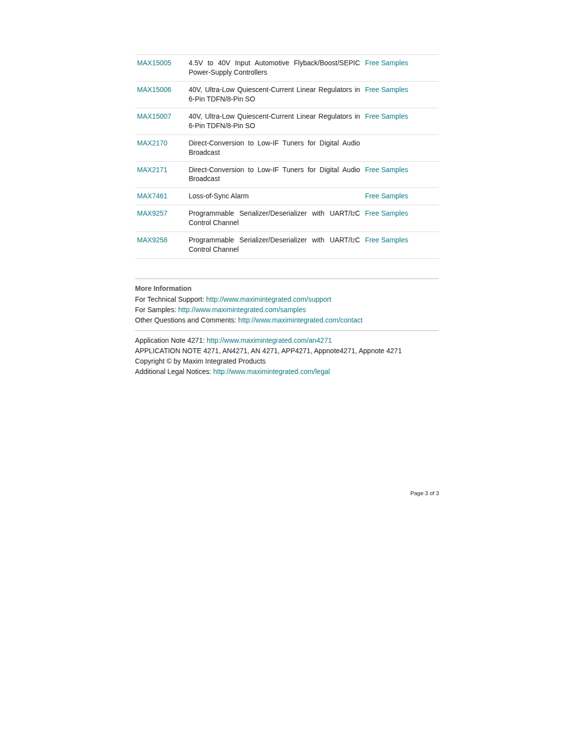| MAX15005 | 4.5V to 40V Input Automotive Flyback/Boost/SEPIC Power-Supply Controllers | Free Samples |
| MAX15006 | 40V, Ultra-Low Quiescent-Current Linear Regulators in 6-Pin TDFN/8-Pin SO | Free Samples |
| MAX15007 | 40V, Ultra-Low Quiescent-Current Linear Regulators in 6-Pin TDFN/8-Pin SO | Free Samples |
| MAX2170 | Direct-Conversion to Low-IF Tuners for Digital Audio Broadcast | |
| MAX2171 | Direct-Conversion to Low-IF Tuners for Digital Audio Broadcast | Free Samples |
| MAX7461 | Loss-of-Sync Alarm | Free Samples |
| MAX9257 | Programmable Serializer/Deserializer with UART/I 2 C Control Channel | Free Samples |
| MAX9258 | Programmable Serializer/Deserializer with UART/I 2 C Control Channel | Free Samples |
More Information
For Technical Support: http://www.maximintegrated.com/support
For Samples: http://www.maximintegrated.com/samples
Other Questions and Comments: http://www.maximintegrated.com/contact
Application Note 4271: http://www.maximintegrated.com/an4271
APPLICATION NOTE 4271, AN4271, AN 4271, APP4271, Appnote4271, Appnote 4271
Copyright © by Maxim Integrated Products
Additional Legal Notices: http://www.maximintegrated.com/legal
Page 3 of 3